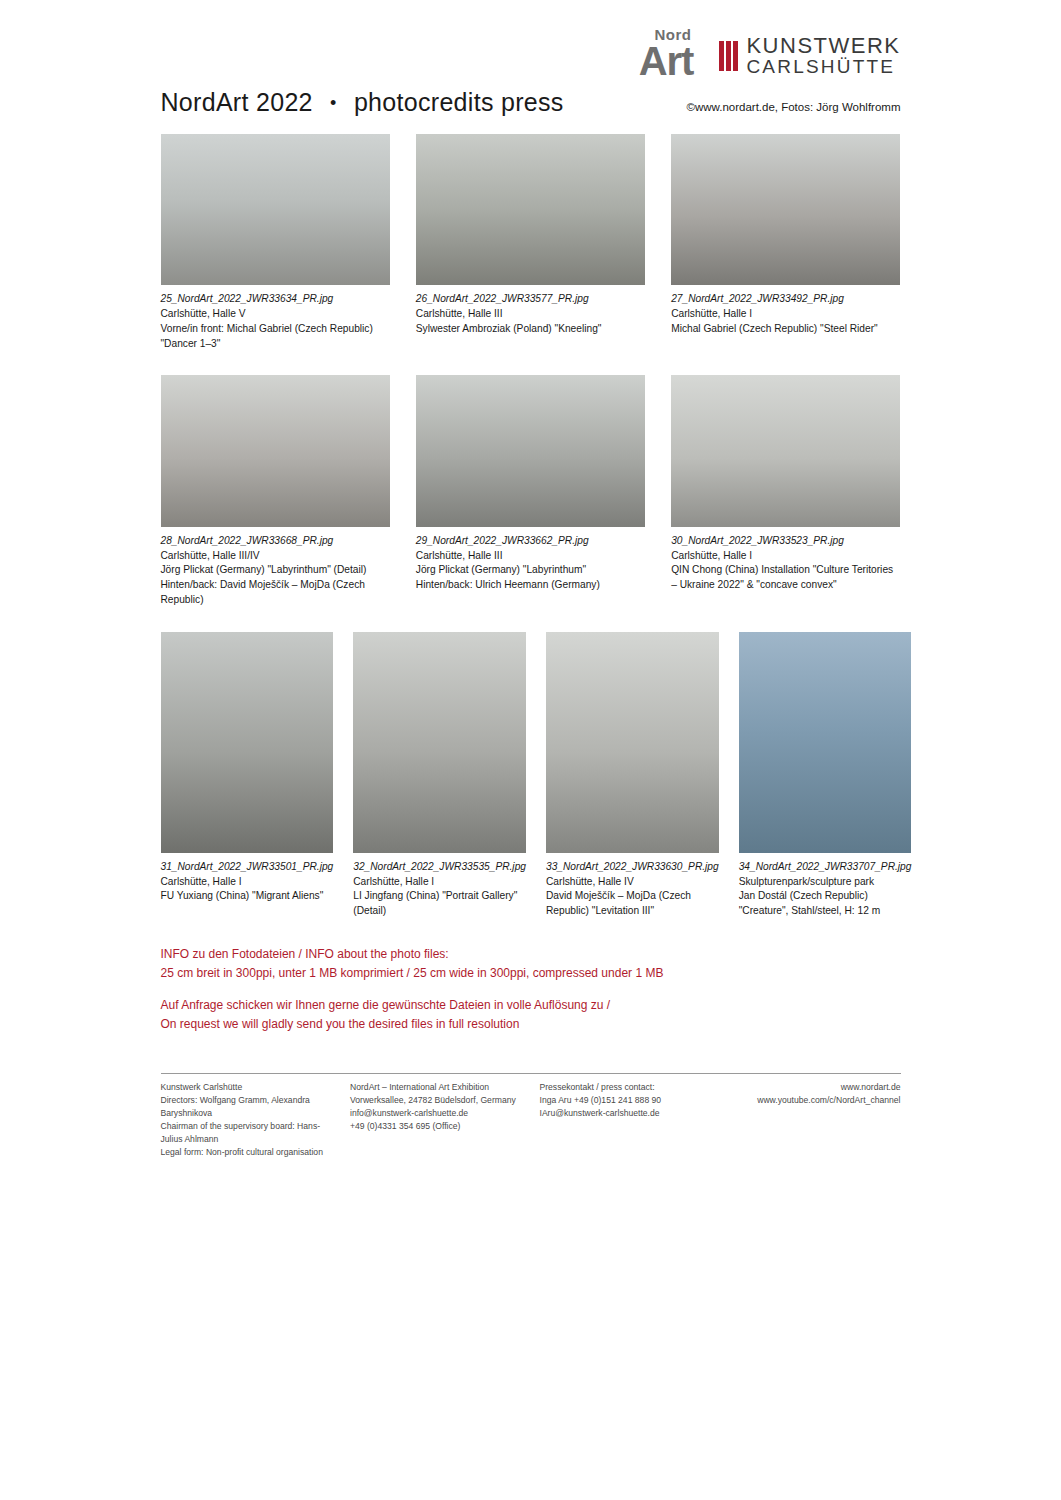Nord Art
KUNSTWERK CARLSHÜTTE
NordArt 2022 • photocredits press
©www.nordart.de, Fotos: Jörg Wohlfromm
25_NordArt_2022_JWR33634_PR.jpg Carlshütte, Halle V
Vorne/in front: Michal Gabriel (Czech Republic) "Dancer 1–3"
26_NordArt_2022_JWR33577_PR.jpg Carlshütte, Halle III
Sylwester Ambroziak (Poland) "Kneeling"
27_NordArt_2022_JWR33492_PR.jpg Carlshütte, Halle I
Michal Gabriel (Czech Republic) "Steel Rider"
28_NordArt_2022_JWR33668_PR.jpg Carlshütte, Halle III/IV
Jörg Plickat (Germany) "Labyrinthum" (Detail)
Hinten/back: David Moješčík – MojDa (Czech Republic)
29_NordArt_2022_JWR33662_PR.jpg Carlshütte, Halle III
Jörg Plickat (Germany) "Labyrinthum"
Hinten/back: Ulrich Heemann (Germany)
30_NordArt_2022_JWR33523_PR.jpg Carlshütte, Halle I
QIN Chong (China) Installation "Culture Teritories – Ukraine 2022" & "concave convex"
31_NordArt_2022_JWR33501_PR.jpg Carlshütte, Halle I
FU Yuxiang (China) "Migrant Aliens"
32_NordArt_2022_JWR33535_PR.jpg Carlshütte, Halle I
LI Jingfang (China) "Portrait Gallery" (Detail)
33_NordArt_2022_JWR33630_PR.jpg Carlshütte, Halle IV
David Moješčík – MojDa (Czech Republic) "Levitation III"
34_NordArt_2022_JWR33707_PR.jpg Skulpturenpark/sculpture park
Jan Dostál (Czech Republic)
"Creature", Stahl/steel, H: 12 m
INFO zu den Fotodateien / INFO about the photo files:
25 cm breit in 300ppi, unter 1 MB komprimiert / 25 cm wide in 300ppi, compressed under 1 MB
Auf Anfrage schicken wir Ihnen gerne die gewünschte Dateien in volle Auflösung zu /
On request we will gladly send you the desired files in full resolution
Kunstwerk Carlshütte
Directors: Wolfgang Gramm, Alexandra Baryshnikova
Chairman of the supervisory board: Hans-Julius Ahlmann
Legal form: Non-profit cultural organisation
NordArt – International Art Exhibition
Vorwerksallee, 24782 Büdelsdorf, Germany
info@kunstwerk-carlshuette.de
+49 (0)4331 354 695 (Office)
Pressekontakt / press contact:
Inga Aru +49 (0)151 241 888 90
IAru@kunstwerk-carlshuette.de
www.nordart.de
www.youtube.com/c/NordArt_channel